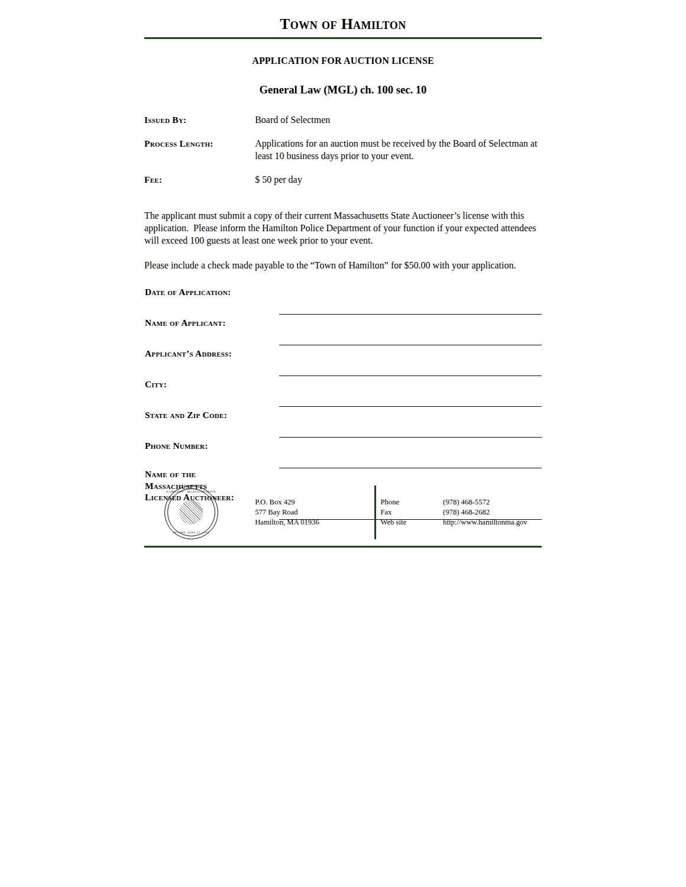Town of Hamilton
APPLICATION FOR AUCTION LICENSE
General Law (MGL) ch. 100 sec. 10
| Issued By: | Board of Selectmen |
| Process Length: | Applications for an auction must be received by the Board of Selectman at least 10 business days prior to your event. |
| Fee: | $ 50 per day |
The applicant must submit a copy of their current Massachusetts State Auctioneer’s license with this application. Please inform the Hamilton Police Department of your function if your expected attendees will exceed 100 guests at least one week prior to your event.
Please include a check made payable to the “Town of Hamilton” for $50.00 with your application.
| Date of Application: | |
| Name of Applicant: | |
| Applicant’s Address: | |
| City: | |
| State and Zip Code: | |
| Phone Number: | |
| Name of the Massachusetts Licensed Auctioneer: | |
HAMILTON · MASSACHUSETTS
INCORP. JUNE 21, 1793
P.O. Box 429
577 Bay Road
Hamilton, MA 01936
| Phone | (978) 468-5572 |
| Fax | (978) 468-2682 |
| Web site | http://www.hamiltonma.gov |